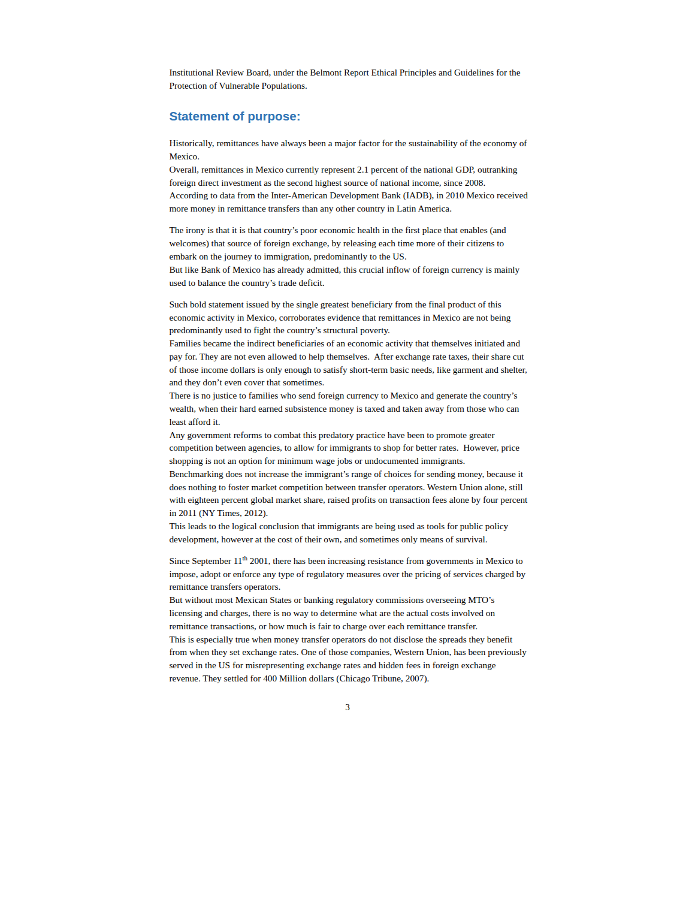Institutional Review Board, under the Belmont Report Ethical Principles and Guidelines for the Protection of Vulnerable Populations.
Statement of purpose:
Historically, remittances have always been a major factor for the sustainability of the economy of Mexico.
Overall, remittances in Mexico currently represent 2.1 percent of the national GDP, outranking foreign direct investment as the second highest source of national income, since 2008.
According to data from the Inter-American Development Bank (IADB), in 2010 Mexico received more money in remittance transfers than any other country in Latin America.
The irony is that it is that country’s poor economic health in the first place that enables (and welcomes) that source of foreign exchange, by releasing each time more of their citizens to embark on the journey to immigration, predominantly to the US.
But like Bank of Mexico has already admitted, this crucial inflow of foreign currency is mainly used to balance the country’s trade deficit.
Such bold statement issued by the single greatest beneficiary from the final product of this economic activity in Mexico, corroborates evidence that remittances in Mexico are not being predominantly used to fight the country’s structural poverty.
Families became the indirect beneficiaries of an economic activity that themselves initiated and pay for. They are not even allowed to help themselves. After exchange rate taxes, their share cut of those income dollars is only enough to satisfy short-term basic needs, like garment and shelter, and they don’t even cover that sometimes.
There is no justice to families who send foreign currency to Mexico and generate the country’s wealth, when their hard earned subsistence money is taxed and taken away from those who can least afford it.
Any government reforms to combat this predatory practice have been to promote greater competition between agencies, to allow for immigrants to shop for better rates. However, price shopping is not an option for minimum wage jobs or undocumented immigrants.
Benchmarking does not increase the immigrant’s range of choices for sending money, because it does nothing to foster market competition between transfer operators. Western Union alone, still with eighteen percent global market share, raised profits on transaction fees alone by four percent in 2011 (NY Times, 2012).
This leads to the logical conclusion that immigrants are being used as tools for public policy development, however at the cost of their own, and sometimes only means of survival.
Since September 11th 2001, there has been increasing resistance from governments in Mexico to impose, adopt or enforce any type of regulatory measures over the pricing of services charged by remittance transfers operators.
But without most Mexican States or banking regulatory commissions overseeing MTO’s licensing and charges, there is no way to determine what are the actual costs involved on remittance transactions, or how much is fair to charge over each remittance transfer.
This is especially true when money transfer operators do not disclose the spreads they benefit from when they set exchange rates. One of those companies, Western Union, has been previously served in the US for misrepresenting exchange rates and hidden fees in foreign exchange revenue. They settled for 400 Million dollars (Chicago Tribune, 2007).
3